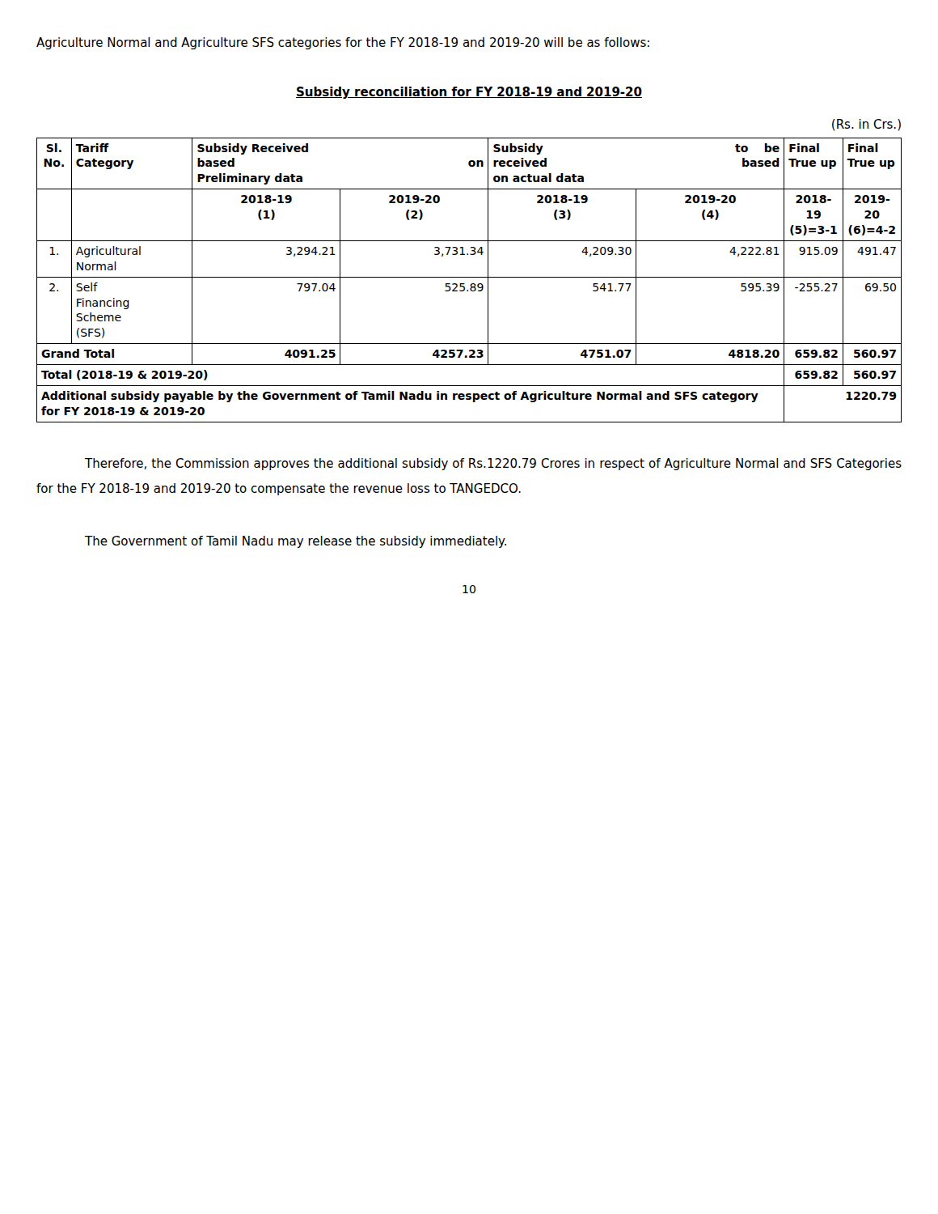Agriculture Normal and Agriculture SFS categories for the FY 2018-19 and 2019-20 will be as follows:
Subsidy reconciliation for FY 2018-19 and 2019-20
(Rs. in Crs.)
| Sl. No. | Tariff Category | Subsidy Received based on Preliminary data | Subsidy to be received based on actual data | Final True up | Final True up |
| --- | --- | --- | --- | --- | --- |
| | | 2018-19 (1) | 2019-20 (2) | 2018-19 (3) | 2019-20 (4) | 2018-19 (5)=3-1 | 2019-20 (6)=4-2 |
| 1. | Agricultural Normal | 3,294.21 | 3,731.34 | 4,209.30 | 4,222.81 | 915.09 | 491.47 |
| 2. | Self Financing Scheme (SFS) | 797.04 | 525.89 | 541.77 | 595.39 | -255.27 | 69.50 |
| Grand Total | 4091.25 | 4257.23 | 4751.07 | 4818.20 | 659.82 | 560.97 |
| Total (2018-19 & 2019-20) | 659.82 | 560.97 |
| Additional subsidy payable by the Government of Tamil Nadu in respect of Agriculture Normal and SFS category for FY 2018-19 & 2019-20 | 1220.79 |
Therefore, the Commission approves the additional subsidy of Rs.1220.79 Crores in respect of Agriculture Normal and SFS Categories for the FY 2018-19 and 2019-20 to compensate the revenue loss to TANGEDCO.
The Government of Tamil Nadu may release the subsidy immediately.
10